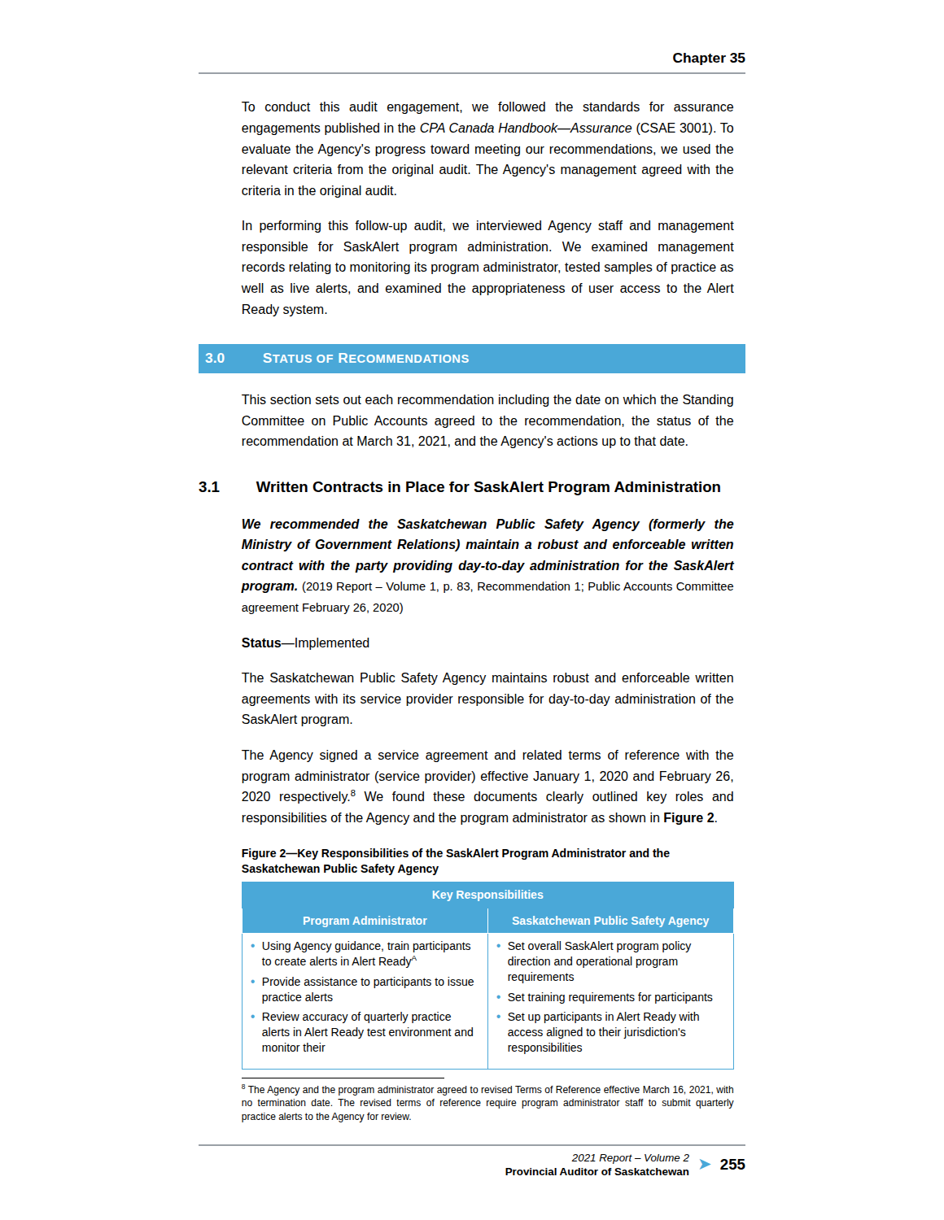Chapter 35
To conduct this audit engagement, we followed the standards for assurance engagements published in the CPA Canada Handbook—Assurance (CSAE 3001). To evaluate the Agency's progress toward meeting our recommendations, we used the relevant criteria from the original audit. The Agency's management agreed with the criteria in the original audit.
In performing this follow-up audit, we interviewed Agency staff and management responsible for SaskAlert program administration. We examined management records relating to monitoring its program administrator, tested samples of practice as well as live alerts, and examined the appropriateness of user access to the Alert Ready system.
3.0 STATUS OF RECOMMENDATIONS
This section sets out each recommendation including the date on which the Standing Committee on Public Accounts agreed to the recommendation, the status of the recommendation at March 31, 2021, and the Agency's actions up to that date.
3.1 Written Contracts in Place for SaskAlert Program Administration
We recommended the Saskatchewan Public Safety Agency (formerly the Ministry of Government Relations) maintain a robust and enforceable written contract with the party providing day-to-day administration for the SaskAlert program. (2019 Report – Volume 1, p. 83, Recommendation 1; Public Accounts Committee agreement February 26, 2020)
Status—Implemented
The Saskatchewan Public Safety Agency maintains robust and enforceable written agreements with its service provider responsible for day-to-day administration of the SaskAlert program.
The Agency signed a service agreement and related terms of reference with the program administrator (service provider) effective January 1, 2020 and February 26, 2020 respectively.8 We found these documents clearly outlined key roles and responsibilities of the Agency and the program administrator as shown in Figure 2.
Figure 2—Key Responsibilities of the SaskAlert Program Administrator and the Saskatchewan Public Safety Agency
| Key Responsibilities |
| --- |
| Program Administrator | Saskatchewan Public Safety Agency |
| Using Agency guidance, train participants to create alerts in Alert Ready A Provide assistance to participants to issue practice alerts Review accuracy of quarterly practice alerts in Alert Ready test environment and monitor their | Set overall SaskAlert program policy direction and operational program requirements Set training requirements for participants Set up participants in Alert Ready with access aligned to their jurisdiction's responsibilities |
8 The Agency and the program administrator agreed to revised Terms of Reference effective March 16, 2021, with no termination date. The revised terms of reference require program administrator staff to submit quarterly practice alerts to the Agency for review.
2021 Report – Volume 2
Provincial Auditor of Saskatchewan
➤
255